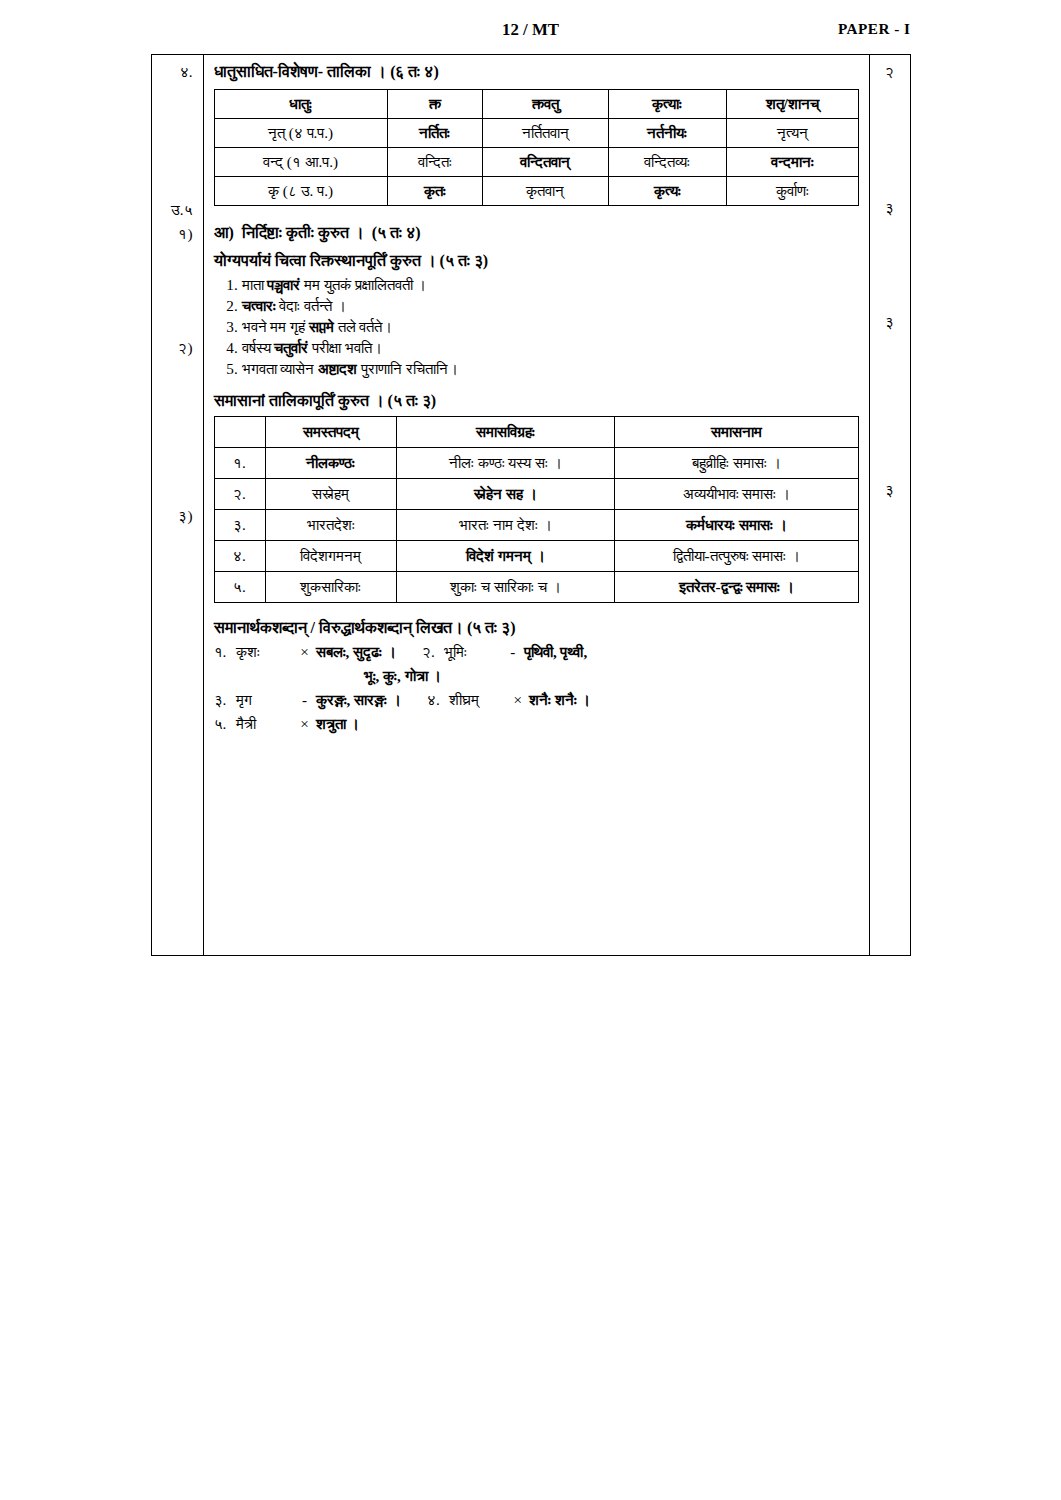12 / MT PAPER - I
४.
उ.५
१)
२)
३)
धातुसाधित-विशेषण- तालिका । (६ तः ४)
| धातुः | क्त | क्तवतु | कृत्याः | शतृ/शानच् |
| --- | --- | --- | --- | --- |
| नृत् (४ प.प.) | नर्तितः | नर्तितवान् | नर्तनीयः | नृत्यन् |
| वन्द् (१ आ.प.) | वन्दितः | वन्दितवान् | वन्दितव्यः | वन्दमानः |
| कृ (८ उ. प.) | कृतः | कृतवान् | कृत्यः | कुर्वाणः |
आ) निर्दिष्टाः कृतीः कुरुत । (५ तः ४)
योग्यपर्यायं चित्वा रिक्तस्थानपूर्तिं कुरुत । (५ तः ३)
माता पञ्चवारं मम युतकं प्रक्षालितवती ।
चत्वारः वेदाः वर्तन्ते ।
भवने मम गृहं सप्तमे तले वर्तते।
वर्षस्य चतुर्वारं परीक्षा भवति।
भगवता व्यासेन अष्टादश पुराणानि रचितानि।
समासानां तालिकापूर्तिं कुरुत । (५ तः ३)
| | समस्तपदम् | समासविग्रहः | समासनाम |
| --- | --- | --- | --- |
| १. | नीलकण्ठः | नीलः कण्ठः यस्य सः । | बहुव्रीहिः समासः । |
| २. | सस्नेहम् | स्नेहेन सह । | अव्ययीभावः समासः । |
| ३. | भारतदेशः | भारतः नाम देशः । | कर्मधारयः समासः । |
| ४. | विदेशगमनम् | विदेशं गमनम् । | द्वितीया-तत्पुरुषः समासः । |
| ५. | शुकसारिकाः | शुकाः च सारिकाः च । | इतरेतर-द्वन्द्वः समासः । |
समानार्थकशब्दान् / विरुद्धार्थकशब्दान् लिखत। (५ तः ३)
१. कृशः × सबलः, सुदृढः ।
२. भूमिः - पृथिवी, पृथ्वी,
भूः, कुः, गोत्रा ।
३. मृग - कुरङ्गः, सारङ्गः ।
४. शीघ्रम् × शनैः शनैः ।
५. मैत्री × शत्रुता ।
२
३
३
३